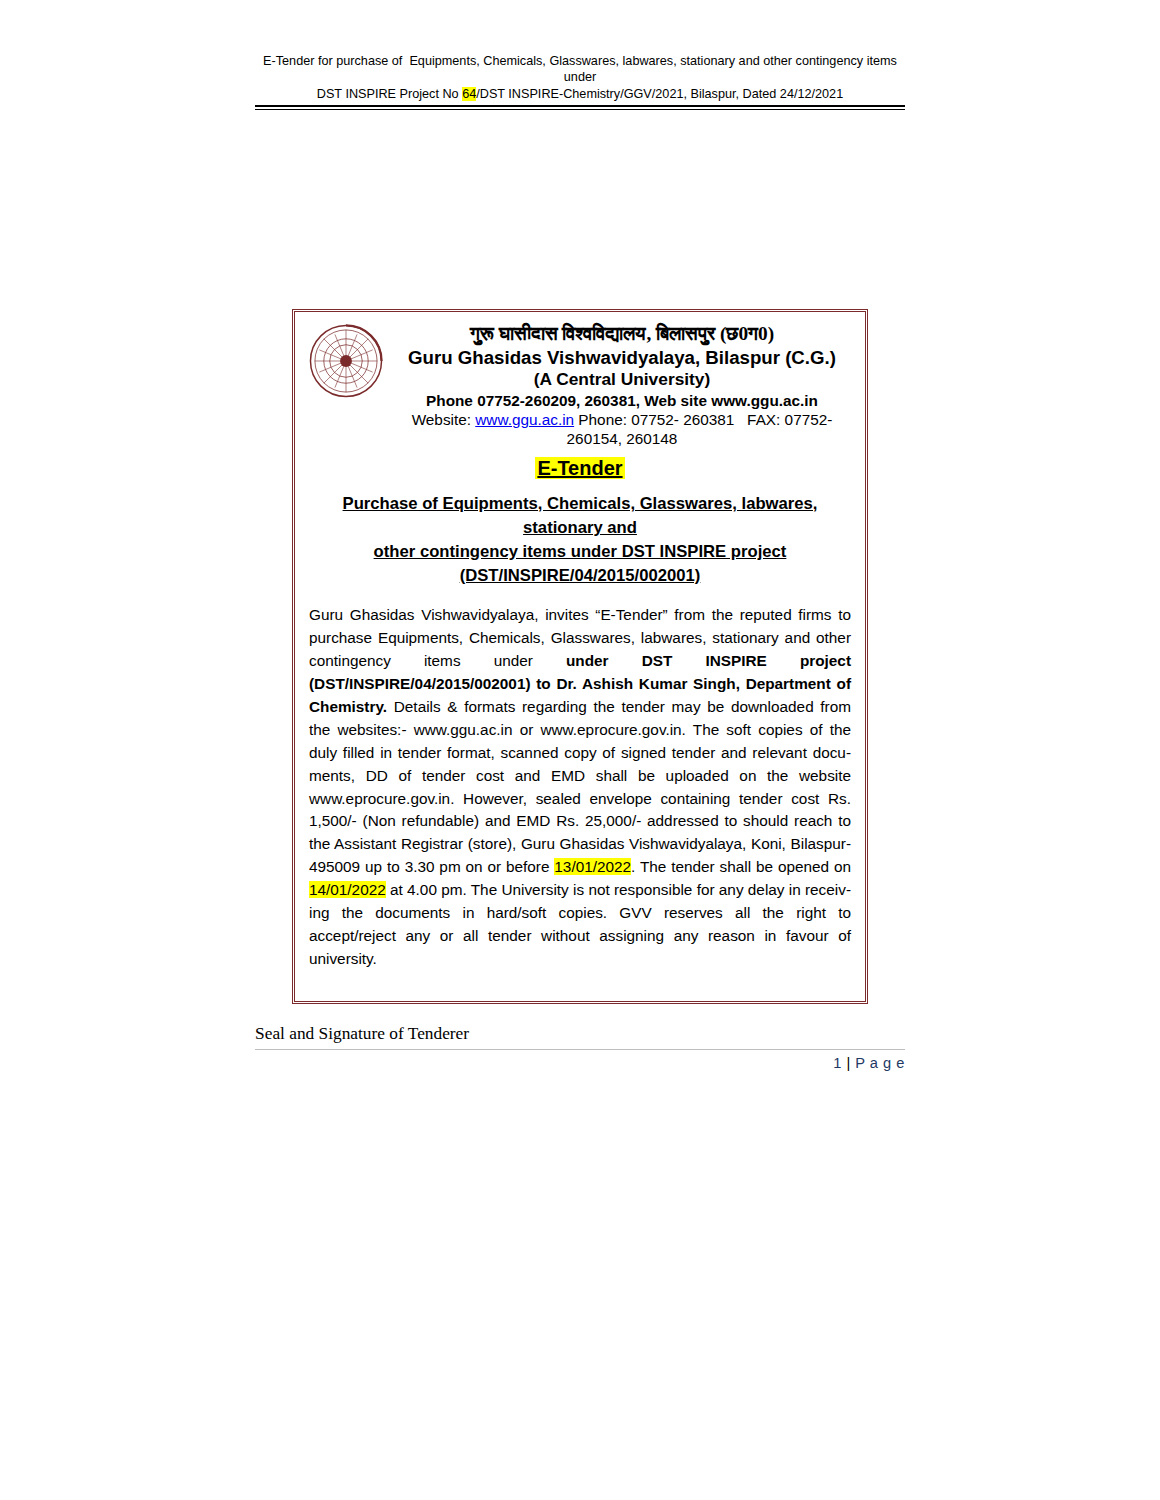E-Tender for purchase of Equipments, Chemicals, Glasswares, labwares, stationary and other contingency items under DST INSPIRE Project No 64/DST INSPIRE-Chemistry/GGV/2021, Bilaspur, Dated 24/12/2021
गुरू घासीदास विश्वविद्यालय, बिलासपुर (छ0ग0)
Guru Ghasidas Vishwavidyalaya, Bilaspur (C.G.)
(A Central University)
Phone 07752-260209, 260381, Web site www.ggu.ac.in
Website: www.ggu.ac.in Phone: 07752- 260381 FAX: 07752-260154, 260148
E-Tender
Purchase of Equipments, Chemicals, Glasswares, labwares, stationary and other contingency items under DST INSPIRE project (DST/INSPIRE/04/2015/002001)
Guru Ghasidas Vishwavidyalaya, invites “E-Tender” from the reputed firms to purchase Equipments, Chemicals, Glasswares, labwares, stationary and other contingency items under under DST INSPIRE project (DST/INSPIRE/04/2015/002001) to Dr. Ashish Kumar Singh, Department of Chemistry. Details & formats regarding the tender may be downloaded from the websites:- www.ggu.ac.in or www.eprocure.gov.in. The soft copies of the duly filled in tender format, scanned copy of signed tender and relevant documents, DD of tender cost and EMD shall be uploaded on the website www.eprocure.gov.in. However, sealed envelope containing tender cost Rs. 1,500/- (Non refundable) and EMD Rs. 25,000/- addressed to should reach to the Assistant Registrar (store), Guru Ghasidas Vishwavidyalaya, Koni, Bilaspur-495009 up to 3.30 pm on or before 13/01/2022. The tender shall be opened on 14/01/2022 at 4.00 pm. The University is not responsible for any delay in receiving the documents in hard/soft copies. GVV reserves all the right to accept/reject any or all tender without assigning any reason in favour of university.
Seal and Signature of Tenderer
1 | P a g e